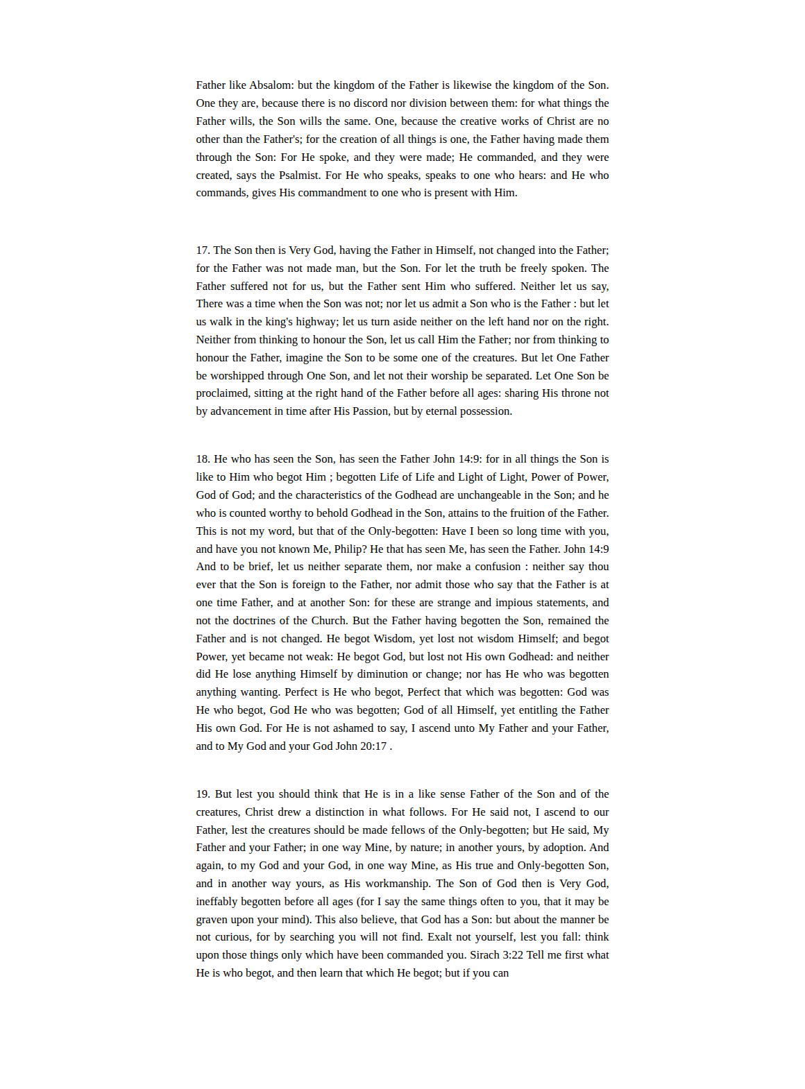Father like Absalom: but the kingdom of the Father is likewise the kingdom of the Son. One they are, because there is no discord nor division between them: for what things the Father wills, the Son wills the same. One, because the creative works of Christ are no other than the Father's; for the creation of all things is one, the Father having made them through the Son: For He spoke, and they were made; He commanded, and they were created, says the Psalmist. For He who speaks, speaks to one who hears: and He who commands, gives His commandment to one who is present with Him.
17. The Son then is Very God, having the Father in Himself, not changed into the Father; for the Father was not made man, but the Son. For let the truth be freely spoken. The Father suffered not for us, but the Father sent Him who suffered. Neither let us say, There was a time when the Son was not; nor let us admit a Son who is the Father : but let us walk in the king's highway; let us turn aside neither on the left hand nor on the right. Neither from thinking to honour the Son, let us call Him the Father; nor from thinking to honour the Father, imagine the Son to be some one of the creatures. But let One Father be worshipped through One Son, and let not their worship be separated. Let One Son be proclaimed, sitting at the right hand of the Father before all ages: sharing His throne not by advancement in time after His Passion, but by eternal possession.
18. He who has seen the Son, has seen the Father John 14:9: for in all things the Son is like to Him who begot Him ; begotten Life of Life and Light of Light, Power of Power, God of God; and the characteristics of the Godhead are unchangeable in the Son; and he who is counted worthy to behold Godhead in the Son, attains to the fruition of the Father. This is not my word, but that of the Only-begotten: Have I been so long time with you, and have you not known Me, Philip? He that has seen Me, has seen the Father. John 14:9 And to be brief, let us neither separate them, nor make a confusion : neither say thou ever that the Son is foreign to the Father, nor admit those who say that the Father is at one time Father, and at another Son: for these are strange and impious statements, and not the doctrines of the Church. But the Father having begotten the Son, remained the Father and is not changed. He begot Wisdom, yet lost not wisdom Himself; and begot Power, yet became not weak: He begot God, but lost not His own Godhead: and neither did He lose anything Himself by diminution or change; nor has He who was begotten anything wanting. Perfect is He who begot, Perfect that which was begotten: God was He who begot, God He who was begotten; God of all Himself, yet entitling the Father His own God. For He is not ashamed to say, I ascend unto My Father and your Father, and to My God and your God John 20:17 .
19. But lest you should think that He is in a like sense Father of the Son and of the creatures, Christ drew a distinction in what follows. For He said not, I ascend to our Father, lest the creatures should be made fellows of the Only-begotten; but He said, My Father and your Father; in one way Mine, by nature; in another yours, by adoption. And again, to my God and your God, in one way Mine, as His true and Only-begotten Son, and in another way yours, as His workmanship. The Son of God then is Very God, ineffably begotten before all ages (for I say the same things often to you, that it may be graven upon your mind). This also believe, that God has a Son: but about the manner be not curious, for by searching you will not find. Exalt not yourself, lest you fall: think upon those things only which have been commanded you. Sirach 3:22 Tell me first what He is who begot, and then learn that which He begot; but if you can